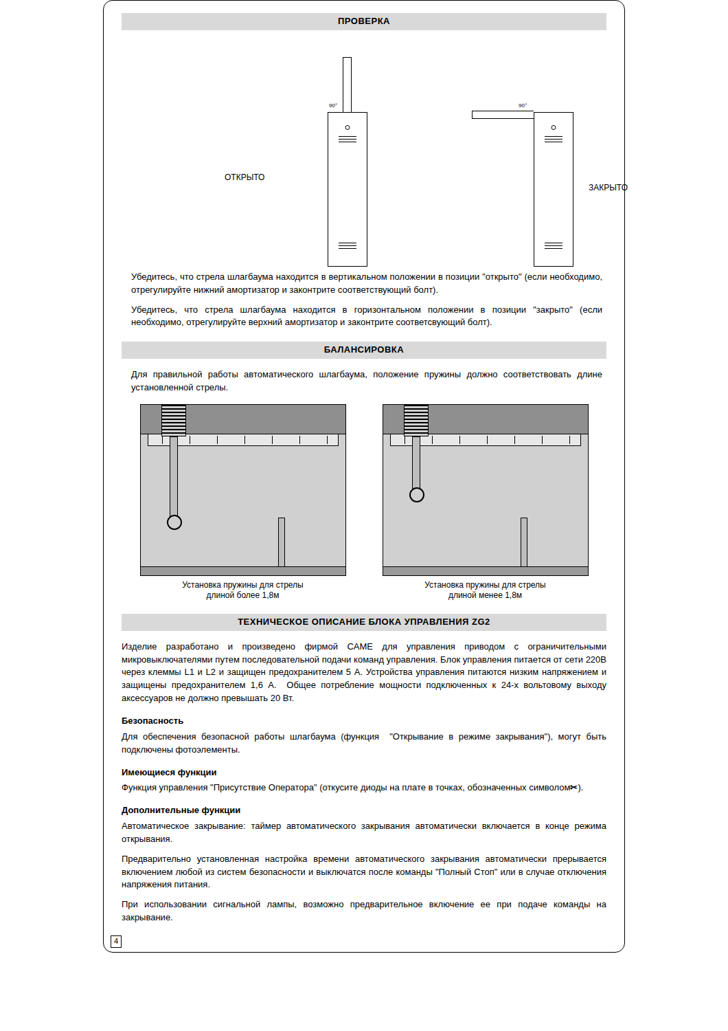ПРОВЕРКА
90°
90°
ОТКРЫТО
ЗАКРЫТО
Убедитесь, что стрела шлагбаума находится в вертикальном положении в позиции "открыто" (если необходимо, отрегулируйте нижний амортизатор и законтрите соответствующий болт).
Убедитесь, что стрела шлагбаума находится в горизонтальном положении в позиции "закрыто" (если необходимо, отрегулируйте верхний амортизатор и законтрите соответсвующий болт).
БАЛАНСИРОВКА
Для правильной работы автоматического шлагбаума, положение пружины должно соответствовать длине установленной стрелы.
Установка пружины для стрелы
длиной более 1,8м
Установка пружины для стрелы
длиной менее 1,8м
ТЕХНИЧЕСКОЕ ОПИСАНИЕ БЛОКА УПРАВЛЕНИЯ ZG2
Изделие разработано и произведено фирмой CAME для управления приводом с ограничительными микровыключателями путем последовательной подачи команд управления. Блок управления питается от сети 220В через клеммы L1 и L2 и защищен предохранителем 5 А. Устройства управления питаются низким напряжением и защищены предохранителем 1,6 А. Общее потребление мощности подключенных к 24-х вольтовому выходу аксессуаров не должно превышать 20 Вт.
Безопасность
Для обеспечения безопасной работы шлагбаума (функция "Открывание в режиме закрывания"), могут быть подключены фотоэлементы.
Имеющиеся функции
Функция управления "Присутствие Оператора" (откусите диоды на плате в точках, обозначенных символом✂).
Дополнительные функции
Автоматическое закрывание: таймер автоматического закрывания автоматически включается в конце режима открывания.
Предварительно установленная настройка времени автоматического закрывания автоматически прерывается включением любой из систем безопасности и выключатся после команды "Полный Стоп" или в случае отключения напряжения питания.
При использовании сигнальной лампы, возможно предварительное включение ее при подаче команды на закрывание.
4